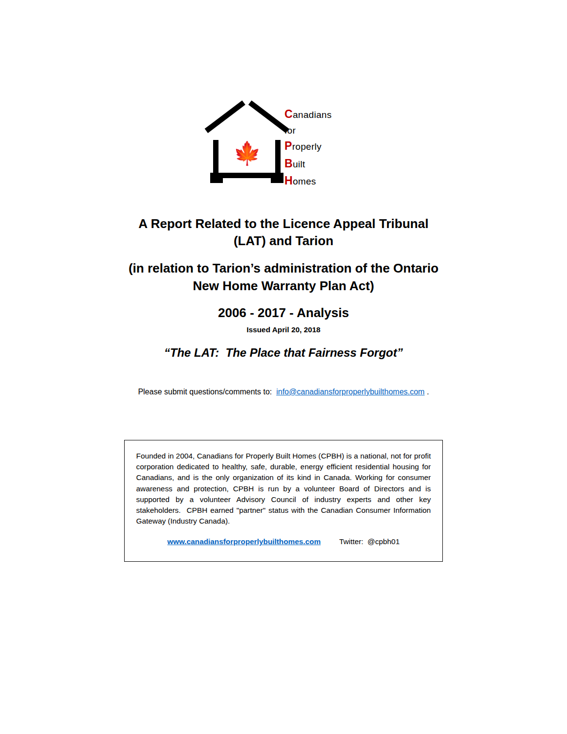🍁
Canadians
for
Properly
Built
Homes
A Report Related to the Licence Appeal Tribunal (LAT) and Tarion
(in relation to Tarion’s administration of the Ontario New Home Warranty Plan Act)
2006 - 2017 - Analysis
Issued April 20, 2018
“The LAT: The Place that Fairness Forgot”
Please submit questions/comments to: info@canadiansforproperlybuilthomes.com .
Founded in 2004, Canadians for Properly Built Homes (CPBH) is a national, not for profit corporation dedicated to healthy, safe, durable, energy efficient residential housing for Canadians, and is the only organization of its kind in Canada. Working for consumer awareness and protection, CPBH is run by a volunteer Board of Directors and is supported by a volunteer Advisory Council of industry experts and other key stakeholders. CPBH earned "partner" status with the Canadian Consumer Information Gateway (Industry Canada).
www.canadiansforproperlybuilthomes.com Twitter: @cpbh01